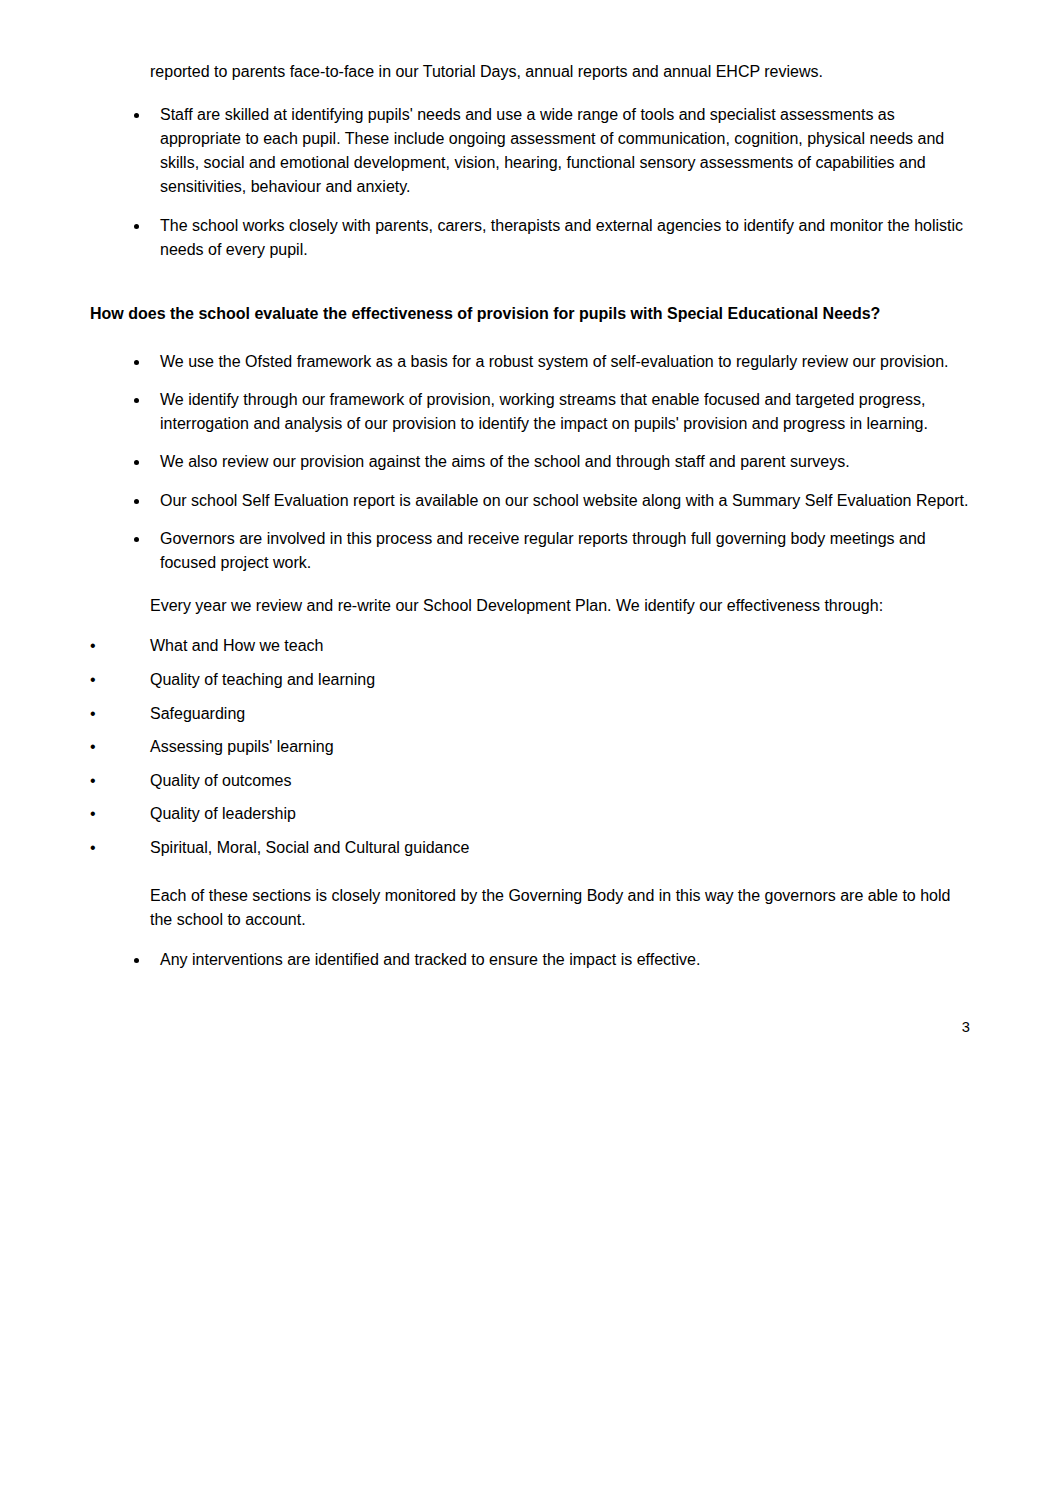reported to parents face-to-face in our Tutorial Days, annual reports and annual EHCP reviews.
Staff are skilled at identifying pupils' needs and use a wide range of tools and specialist assessments as appropriate to each pupil. These include ongoing assessment of communication, cognition, physical needs and skills, social and emotional development, vision, hearing, functional sensory assessments of capabilities and sensitivities, behaviour and anxiety.
The school works closely with parents, carers, therapists and external agencies to identify and monitor the holistic needs of every pupil.
How does the school evaluate the effectiveness of provision for pupils with Special Educational Needs?
We use the Ofsted framework as a basis for a robust system of self-evaluation to regularly review our provision.
We identify through our framework of provision, working streams that enable focused and targeted progress, interrogation and analysis of our provision to identify the impact on pupils' provision and progress in learning.
We also review our provision against the aims of the school and through staff and parent surveys.
Our school Self Evaluation report is available on our school website along with a Summary Self Evaluation Report.
Governors are involved in this process and receive regular reports through full governing body meetings and focused project work.
Every year we review and re-write our School Development Plan. We identify our effectiveness through:
•What and How we teach
•Quality of teaching and learning
•Safeguarding
•Assessing pupils' learning
•Quality of outcomes
•Quality of leadership
•Spiritual, Moral, Social and Cultural guidance
Each of these sections is closely monitored by the Governing Body and in this way the governors are able to hold the school to account.
Any interventions are identified and tracked to ensure the impact is effective.
3